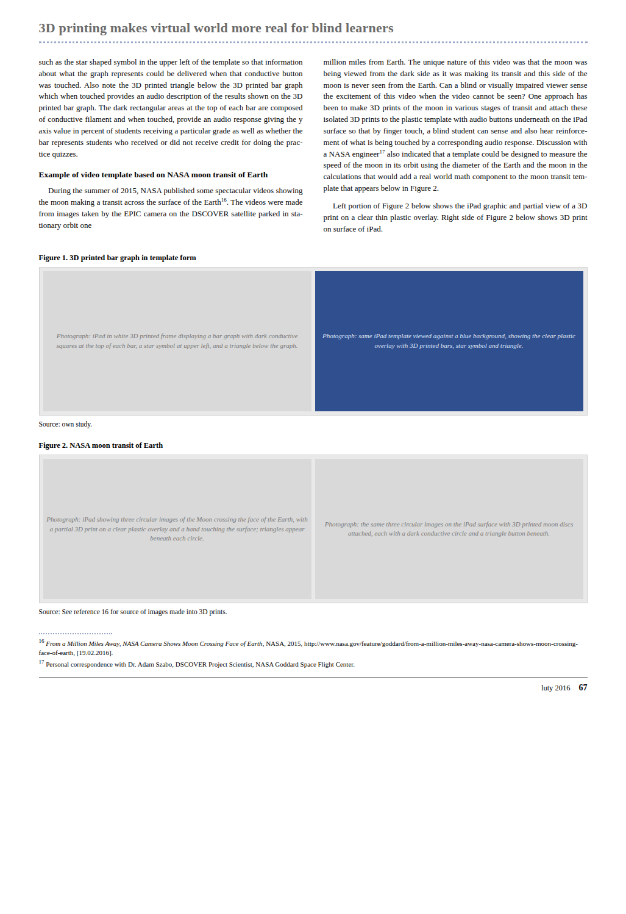3D printing makes virtual world more real for blind learners
such as the star shaped symbol in the upper left of the template so that information about what the graph represents could be delivered when that conductive button was touched. Also note the 3D printed triangle below the 3D printed bar graph which when touched provides an audio description of the results shown on the 3D printed bar graph. The dark rectangular areas at the top of each bar are composed of conductive filament and when touched, provide an audio response giving the y axis value in percent of students receiving a particular grade as well as whether the bar represents students who received or did not receive credit for doing the practice quizzes.
Example of video template based on NASA moon transit of Earth
During the summer of 2015, NASA published some spectacular videos showing the moon making a transit across the surface of the Earth16. The videos were made from images taken by the EPIC camera on the DSCOVER satellite parked in stationary orbit one
million miles from Earth. The unique nature of this video was that the moon was being viewed from the dark side as it was making its transit and this side of the moon is never seen from the Earth. Can a blind or visually impaired viewer sense the excitement of this video when the video cannot be seen? One approach has been to make 3D prints of the moon in various stages of transit and attach these isolated 3D prints to the plastic template with audio buttons underneath on the iPad surface so that by finger touch, a blind student can sense and also hear reinforcement of what is being touched by a corresponding audio response. Discussion with a NASA engineer17 also indicated that a template could be designed to measure the speed of the moon in its orbit using the diameter of the Earth and the moon in the calculations that would add a real world math component to the moon transit template that appears below in Figure 2.
Left portion of Figure 2 below shows the iPad graphic and partial view of a 3D print on a clear thin plastic overlay. Right side of Figure 2 below shows 3D print on surface of iPad.
Figure 1. 3D printed bar graph in template form
Photograph: iPad in white 3D printed frame displaying a bar graph with dark conductive squares at the top of each bar, a star symbol at upper left, and a triangle below the graph.
Photograph: same iPad template viewed against a blue background, showing the clear plastic overlay with 3D printed bars, star symbol and triangle.
Source: own study.
Figure 2. NASA moon transit of Earth
Photograph: iPad showing three circular images of the Moon crossing the face of the Earth, with a partial 3D print on a clear plastic overlay and a hand touching the surface; triangles appear beneath each circle.
Photograph: the same three circular images on the iPad surface with 3D printed moon discs attached, each with a dark conductive circle and a triangle button beneath.
Source: See reference 16 for source of images made into 3D prints.
16 From a Million Miles Away, NASA Camera Shows Moon Crossing Face of Earth, NASA, 2015, http://www.nasa.gov/feature/goddard/from-a-million-miles-away-nasa-camera-shows-moon-crossing-face-of-earth, [19.02.2016].
17 Personal correspondence with Dr. Adam Szabo, DSCOVER Project Scientist, NASA Goddard Space Flight Center.
luty 2016 67